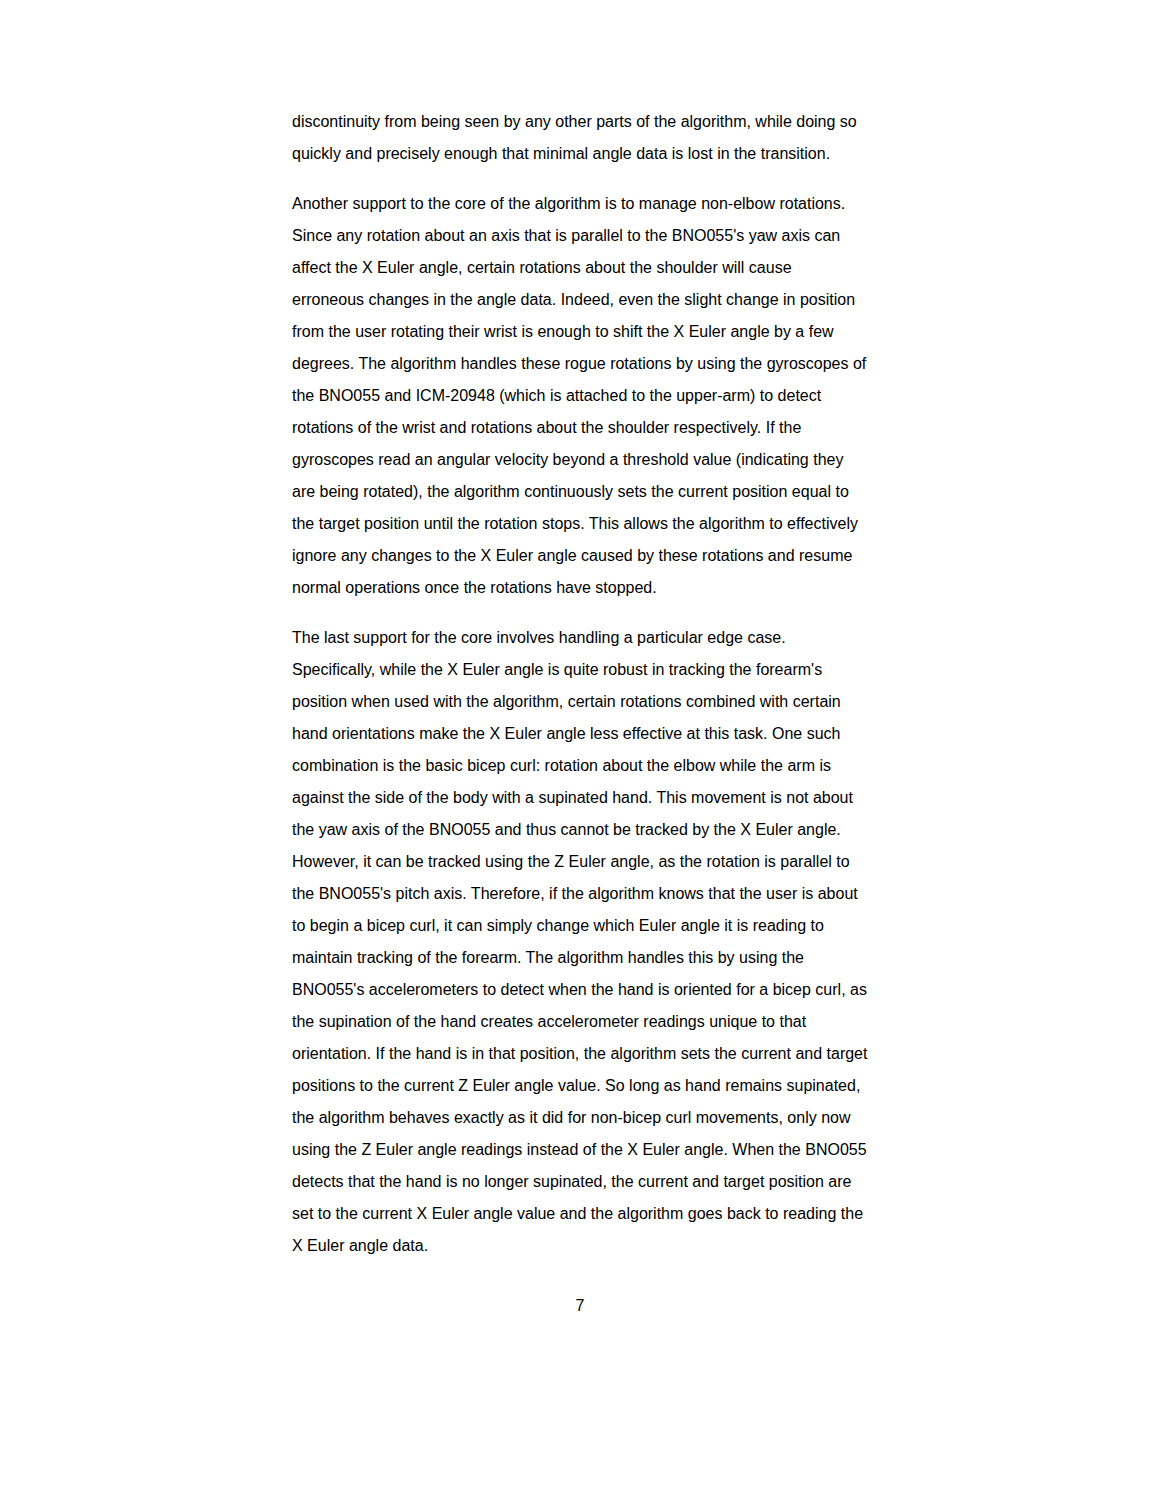discontinuity from being seen by any other parts of the algorithm, while doing so quickly and precisely enough that minimal angle data is lost in the transition.
Another support to the core of the algorithm is to manage non-elbow rotations. Since any rotation about an axis that is parallel to the BNO055's yaw axis can affect the X Euler angle, certain rotations about the shoulder will cause erroneous changes in the angle data. Indeed, even the slight change in position from the user rotating their wrist is enough to shift the X Euler angle by a few degrees. The algorithm handles these rogue rotations by using the gyroscopes of the BNO055 and ICM-20948 (which is attached to the upper-arm) to detect rotations of the wrist and rotations about the shoulder respectively. If the gyroscopes read an angular velocity beyond a threshold value (indicating they are being rotated), the algorithm continuously sets the current position equal to the target position until the rotation stops. This allows the algorithm to effectively ignore any changes to the X Euler angle caused by these rotations and resume normal operations once the rotations have stopped.
The last support for the core involves handling a particular edge case. Specifically, while the X Euler angle is quite robust in tracking the forearm's position when used with the algorithm, certain rotations combined with certain hand orientations make the X Euler angle less effective at this task. One such combination is the basic bicep curl: rotation about the elbow while the arm is against the side of the body with a supinated hand. This movement is not about the yaw axis of the BNO055 and thus cannot be tracked by the X Euler angle. However, it can be tracked using the Z Euler angle, as the rotation is parallel to the BNO055's pitch axis. Therefore, if the algorithm knows that the user is about to begin a bicep curl, it can simply change which Euler angle it is reading to maintain tracking of the forearm. The algorithm handles this by using the BNO055's accelerometers to detect when the hand is oriented for a bicep curl, as the supination of the hand creates accelerometer readings unique to that orientation. If the hand is in that position, the algorithm sets the current and target positions to the current Z Euler angle value. So long as hand remains supinated, the algorithm behaves exactly as it did for non-bicep curl movements, only now using the Z Euler angle readings instead of the X Euler angle. When the BNO055 detects that the hand is no longer supinated, the current and target position are set to the current X Euler angle value and the algorithm goes back to reading the X Euler angle data.
7